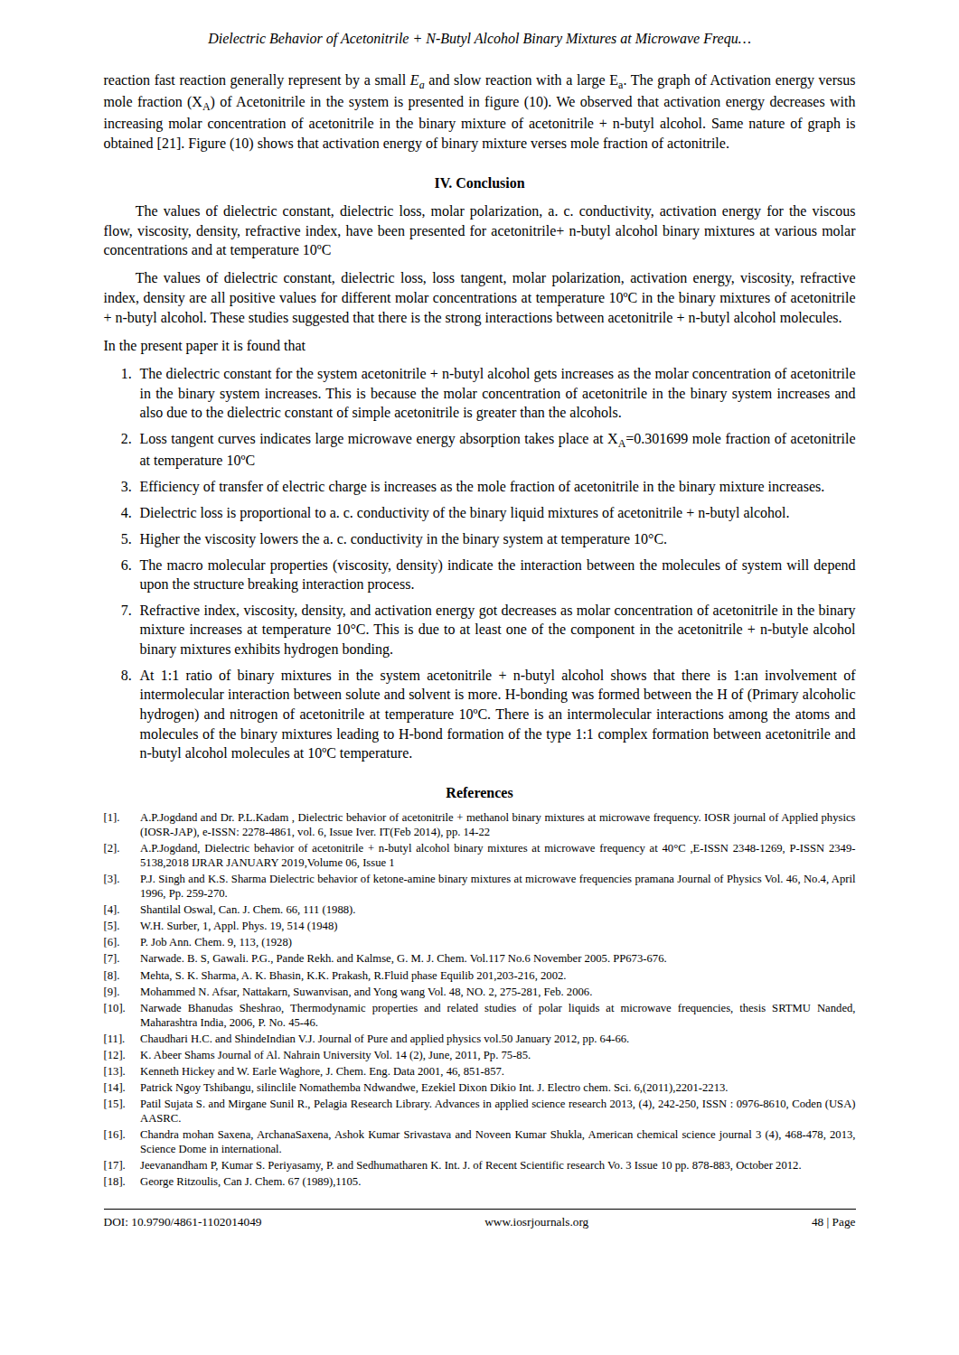Dielectric Behavior of Acetonitrile + N-Butyl Alcohol Binary Mixtures at Microwave Frequ…
reaction fast reaction generally represent by a small Ea and slow reaction with a large Ea. The graph of Activation energy versus mole fraction (XA) of Acetonitrile in the system is presented in figure (10). We observed that activation energy decreases with increasing molar concentration of acetonitrile in the binary mixture of acetonitrile + n-butyl alcohol. Same nature of graph is obtained [21]. Figure (10) shows that activation energy of binary mixture verses mole fraction of actonitrile.
IV. Conclusion
The values of dielectric constant, dielectric loss, molar polarization, a. c. conductivity, activation energy for the viscous flow, viscosity, density, refractive index, have been presented for acetonitrile+ n-butyl alcohol binary mixtures at various molar concentrations and at temperature 10ºC
The values of dielectric constant, dielectric loss, loss tangent, molar polarization, activation energy, viscosity, refractive index, density are all positive values for different molar concentrations at temperature 10ºC in the binary mixtures of acetonitrile + n-butyl alcohol. These studies suggested that there is the strong interactions between acetonitrile + n-butyl alcohol molecules.
In the present paper it is found that
The dielectric constant for the system acetonitrile + n-butyl alcohol gets increases as the molar concentration of acetonitrile in the binary system increases. This is because the molar concentration of acetonitrile in the binary system increases and also due to the dielectric constant of simple acetonitrile is greater than the alcohols.
Loss tangent curves indicates large microwave energy absorption takes place at XA=0.301699 mole fraction of acetonitrile at temperature 10ºC
Efficiency of transfer of electric charge is increases as the mole fraction of acetonitrile in the binary mixture increases.
Dielectric loss is proportional to a. c. conductivity of the binary liquid mixtures of acetonitrile + n-butyl alcohol.
Higher the viscosity lowers the a. c. conductivity in the binary system at temperature 10°C.
The macro molecular properties (viscosity, density) indicate the interaction between the molecules of system will depend upon the structure breaking interaction process.
Refractive index, viscosity, density, and activation energy got decreases as molar concentration of acetonitrile in the binary mixture increases at temperature 10°C. This is due to at least one of the component in the acetonitrile + n-butyle alcohol binary mixtures exhibits hydrogen bonding.
At 1:1 ratio of binary mixtures in the system acetonitrile + n-butyl alcohol shows that there is 1:an involvement of intermolecular interaction between solute and solvent is more. H-bonding was formed between the H of (Primary alcoholic hydrogen) and nitrogen of acetonitrile at temperature 10ºC. There is an intermolecular interactions among the atoms and molecules of the binary mixtures leading to H-bond formation of the type 1:1 complex formation between acetonitrile and n-butyl alcohol molecules at 10ºC temperature.
References
A.P.Jogdand and Dr. P.L.Kadam , Dielectric behavior of acetonitrile + methanol binary mixtures at microwave frequency. IOSR journal of Applied physics (IOSR-JAP), e-ISSN: 2278-4861, vol. 6, Issue Iver. IT(Feb 2014), pp. 14-22
A.P.Jogdand, Dielectric behavior of acetonitrile + n-butyl alcohol binary mixtures at microwave frequency at 40°C ,E-ISSN 2348-1269, P-ISSN 2349-5138,2018 IJRAR JANUARY 2019,Volume 06, Issue 1
P.J. Singh and K.S. Sharma Dielectric behavior of ketone-amine binary mixtures at microwave frequencies pramana Journal of Physics Vol. 46, No.4, April 1996, Pp. 259-270.
Shantilal Oswal, Can. J. Chem. 66, 111 (1988).
W.H. Surber, 1, Appl. Phys. 19, 514 (1948)
P. Job Ann. Chem. 9, 113, (1928)
Narwade. B. S, Gawali. P.G., Pande Rekh. and Kalmse, G. M. J. Chem. Vol.117 No.6 November 2005. PP673-676.
Mehta, S. K. Sharma, A. K. Bhasin, K.K. Prakash, R.Fluid phase Equilib 201,203-216, 2002.
Mohammed N. Afsar, Nattakarn, Suwanvisan, and Yong wang Vol. 48, NO. 2, 275-281, Feb. 2006.
Narwade Bhanudas Sheshrao, Thermodynamic properties and related studies of polar liquids at microwave frequencies, thesis SRTMU Nanded, Maharashtra India, 2006, P. No. 45-46.
Chaudhari H.C. and ShindeIndian V.J. Journal of Pure and applied physics vol.50 January 2012, pp. 64-66.
K. Abeer Shams Journal of Al. Nahrain University Vol. 14 (2), June, 2011, Pp. 75-85.
Kenneth Hickey and W. Earle Waghore, J. Chem. Eng. Data 2001, 46, 851-857.
Patrick Ngoy Tshibangu, silinclile Nomathemba Ndwandwe, Ezekiel Dixon Dikio Int. J. Electro chem. Sci. 6,(2011),2201-2213.
Patil Sujata S. and Mirgane Sunil R., Pelagia Research Library. Advances in applied science research 2013, (4), 242-250, ISSN : 0976-8610, Coden (USA) AASRC.
Chandra mohan Saxena, ArchanaSaxena, Ashok Kumar Srivastava and Noveen Kumar Shukla, American chemical science journal 3 (4), 468-478, 2013, Science Dome in international.
Jeevanandham P, Kumar S. Periyasamy, P. and Sedhumatharen K. Int. J. of Recent Scientific research Vo. 3 Issue 10 pp. 878-883, October 2012.
George Ritzoulis, Can J. Chem. 67 (1989),1105.
DOI: 10.9790/4861-1102014049 www.iosrjournals.org 48 | Page